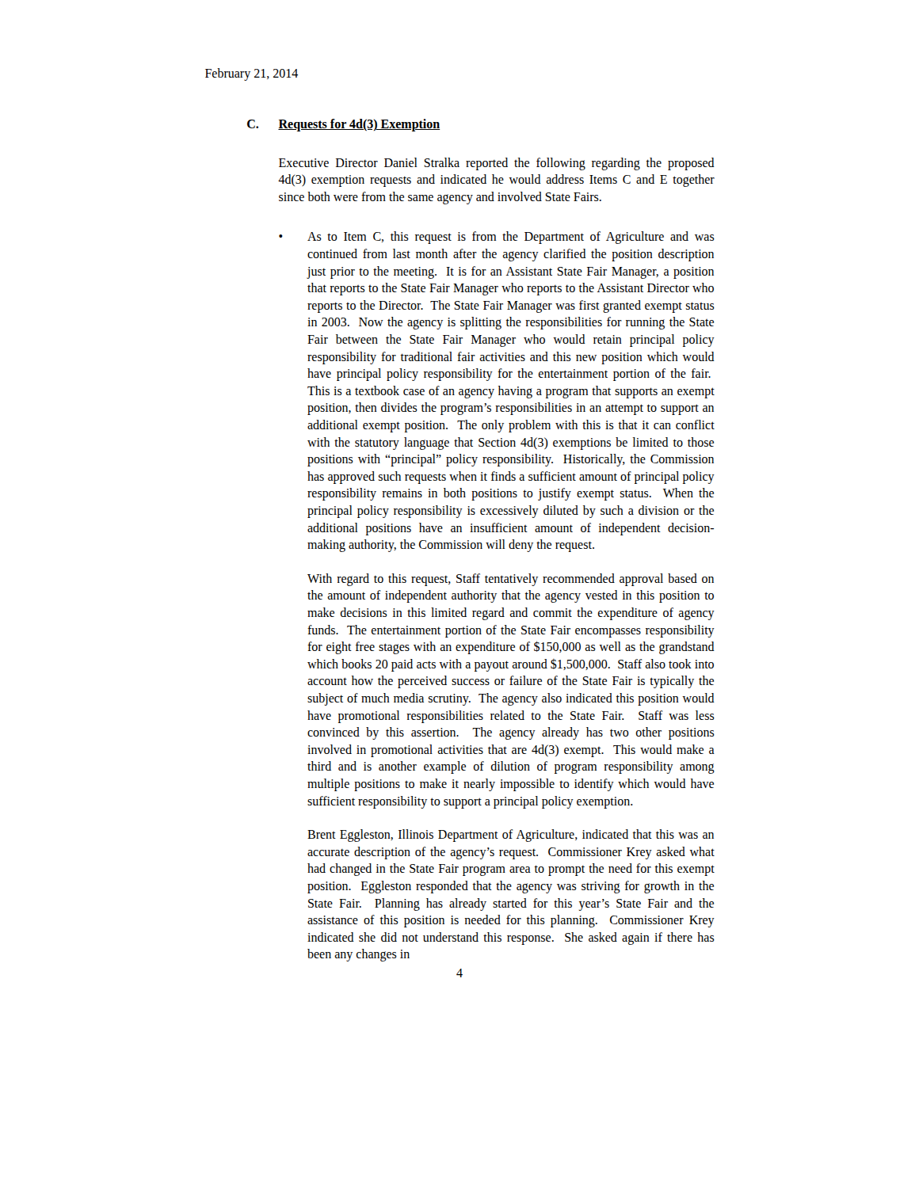February 21, 2014
C. Requests for 4d(3) Exemption
Executive Director Daniel Stralka reported the following regarding the proposed 4d(3) exemption requests and indicated he would address Items C and E together since both were from the same agency and involved State Fairs.
•
As to Item C, this request is from the Department of Agriculture and was continued from last month after the agency clarified the position description just prior to the meeting. It is for an Assistant State Fair Manager, a position that reports to the State Fair Manager who reports to the Assistant Director who reports to the Director. The State Fair Manager was first granted exempt status in 2003. Now the agency is splitting the responsibilities for running the State Fair between the State Fair Manager who would retain principal policy responsibility for traditional fair activities and this new position which would have principal policy responsibility for the entertainment portion of the fair. This is a textbook case of an agency having a program that supports an exempt position, then divides the program’s responsibilities in an attempt to support an additional exempt position. The only problem with this is that it can conflict with the statutory language that Section 4d(3) exemptions be limited to those positions with “principal” policy responsibility. Historically, the Commission has approved such requests when it finds a sufficient amount of principal policy responsibility remains in both positions to justify exempt status. When the principal policy responsibility is excessively diluted by such a division or the additional positions have an insufficient amount of independent decision-making authority, the Commission will deny the request.
With regard to this request, Staff tentatively recommended approval based on the amount of independent authority that the agency vested in this position to make decisions in this limited regard and commit the expenditure of agency funds. The entertainment portion of the State Fair encompasses responsibility for eight free stages with an expenditure of $150,000 as well as the grandstand which books 20 paid acts with a payout around $1,500,000. Staff also took into account how the perceived success or failure of the State Fair is typically the subject of much media scrutiny. The agency also indicated this position would have promotional responsibilities related to the State Fair. Staff was less convinced by this assertion. The agency already has two other positions involved in promotional activities that are 4d(3) exempt. This would make a third and is another example of dilution of program responsibility among multiple positions to make it nearly impossible to identify which would have sufficient responsibility to support a principal policy exemption.
Brent Eggleston, Illinois Department of Agriculture, indicated that this was an accurate description of the agency’s request. Commissioner Krey asked what had changed in the State Fair program area to prompt the need for this exempt position. Eggleston responded that the agency was striving for growth in the State Fair. Planning has already started for this year’s State Fair and the assistance of this position is needed for this planning. Commissioner Krey indicated she did not understand this response. She asked again if there has been any changes in
4